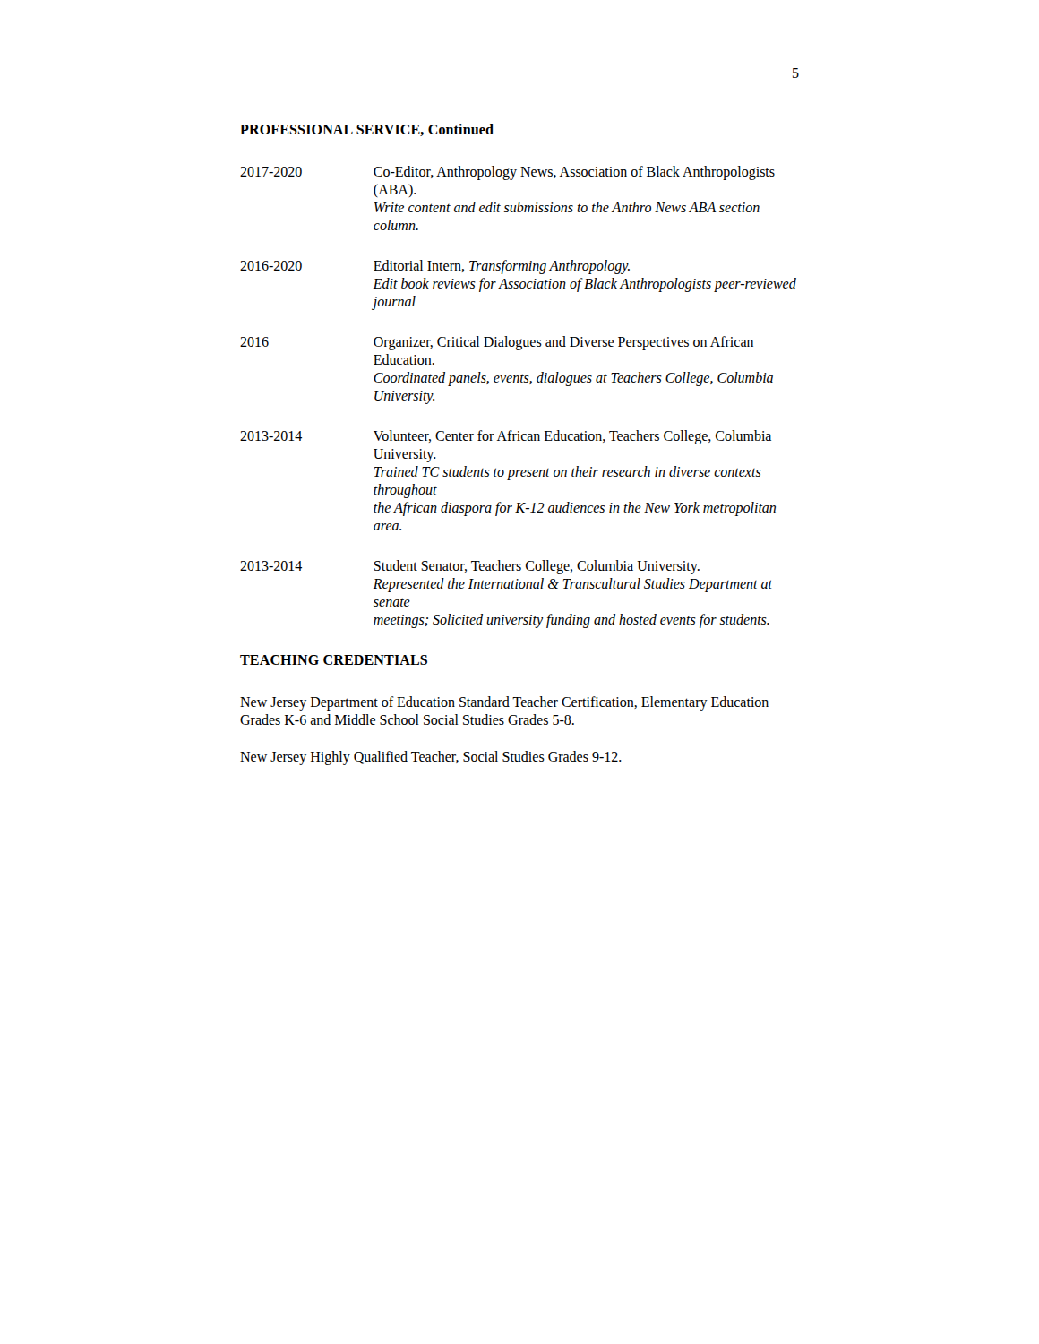5
PROFESSIONAL SERVICE, Continued
| 2017-2020 | Co-Editor, Anthropology News, Association of Black Anthropologists (ABA). Write content and edit submissions to the Anthro News ABA section column. |
| 2016-2020 | Editorial Intern, Transforming Anthropology. Edit book reviews for Association of Black Anthropologists peer-reviewed journal |
| 2016 | Organizer, Critical Dialogues and Diverse Perspectives on African Education. Coordinated panels, events, dialogues at Teachers College, Columbia University. |
| 2013-2014 | Volunteer, Center for African Education, Teachers College, Columbia University. Trained TC students to present on their research in diverse contexts throughout the African diaspora for K-12 audiences in the New York metropolitan area. |
| 2013-2014 | Student Senator, Teachers College, Columbia University. Represented the International & Transcultural Studies Department at senate meetings; Solicited university funding and hosted events for students. |
TEACHING CREDENTIALS
New Jersey Department of Education Standard Teacher Certification, Elementary Education Grades K-6 and Middle School Social Studies Grades 5-8.
New Jersey Highly Qualified Teacher, Social Studies Grades 9-12.